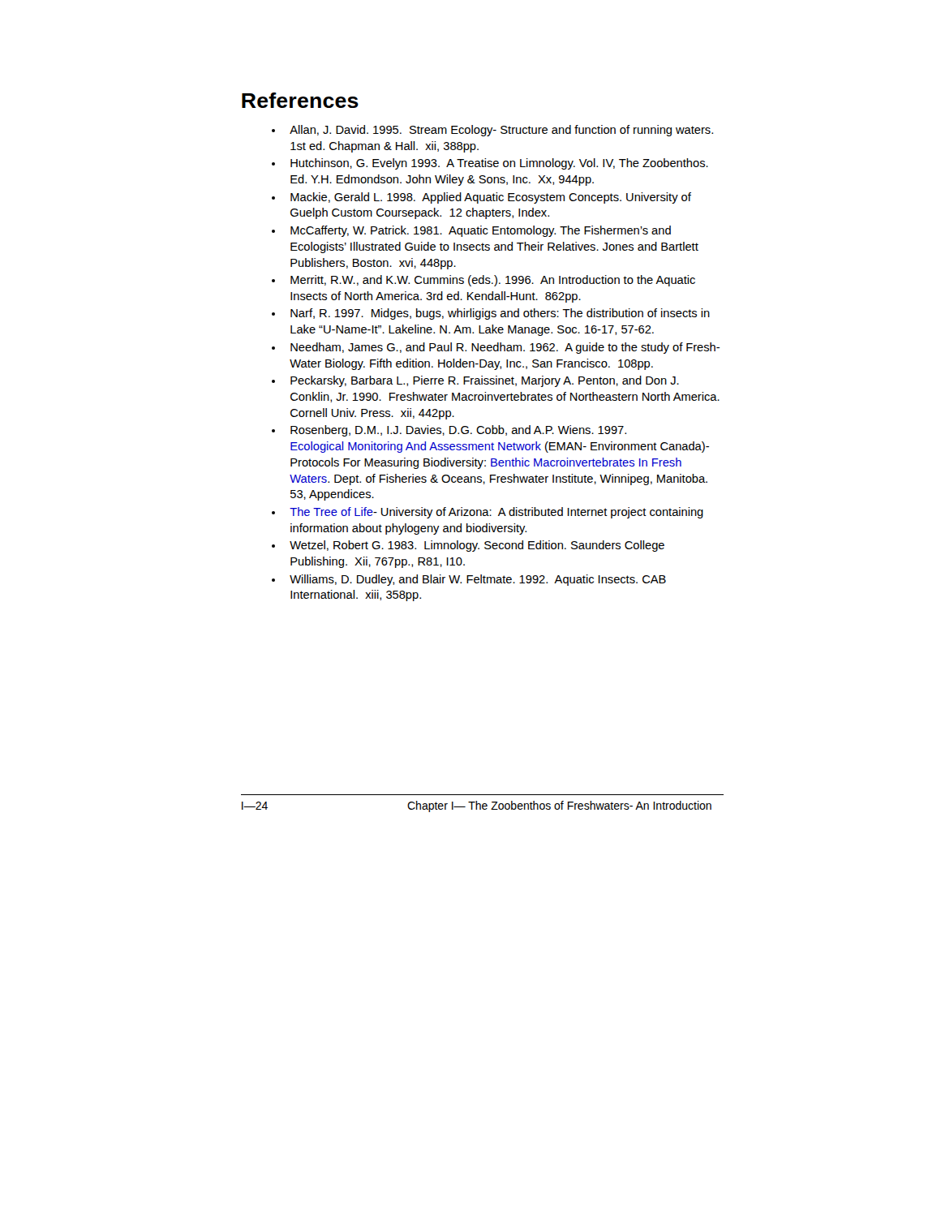References
Allan, J. David. 1995. Stream Ecology- Structure and function of running waters. 1st ed. Chapman & Hall. xii, 388pp.
Hutchinson, G. Evelyn 1993. A Treatise on Limnology. Vol. IV, The Zoobenthos. Ed. Y.H. Edmondson. John Wiley & Sons, Inc. Xx, 944pp.
Mackie, Gerald L. 1998. Applied Aquatic Ecosystem Concepts. University of Guelph Custom Coursepack. 12 chapters, Index.
McCafferty, W. Patrick. 1981. Aquatic Entomology. The Fishermen’s and Ecologists’ Illustrated Guide to Insects and Their Relatives. Jones and Bartlett Publishers, Boston. xvi, 448pp.
Merritt, R.W., and K.W. Cummins (eds.). 1996. An Introduction to the Aquatic Insects of North America. 3rd ed. Kendall-Hunt. 862pp.
Narf, R. 1997. Midges, bugs, whirligigs and others: The distribution of insects in Lake “U-Name-It”. Lakeline. N. Am. Lake Manage. Soc. 16-17, 57-62.
Needham, James G., and Paul R. Needham. 1962. A guide to the study of Fresh-Water Biology. Fifth edition. Holden-Day, Inc., San Francisco. 108pp.
Peckarsky, Barbara L., Pierre R. Fraissinet, Marjory A. Penton, and Don J. Conklin, Jr. 1990. Freshwater Macroinvertebrates of Northeastern North America. Cornell Univ. Press. xii, 442pp.
Rosenberg, D.M., I.J. Davies, D.G. Cobb, and A.P. Wiens. 1997.
Ecological Monitoring And Assessment Network (EMAN- Environment Canada)- Protocols For Measuring Biodiversity: Benthic Macroinvertebrates In Fresh Waters. Dept. of Fisheries & Oceans, Freshwater Institute, Winnipeg, Manitoba. 53, Appendices.
The Tree of Life- University of Arizona: A distributed Internet project containing information about phylogeny and biodiversity.
Wetzel, Robert G. 1983. Limnology. Second Edition. Saunders College Publishing. Xii, 767pp., R81, I10.
Williams, D. Dudley, and Blair W. Feltmate. 1992. Aquatic Insects. CAB International. xiii, 358pp.
I—24 Chapter I— The Zoobenthos of Freshwaters- An Introduction